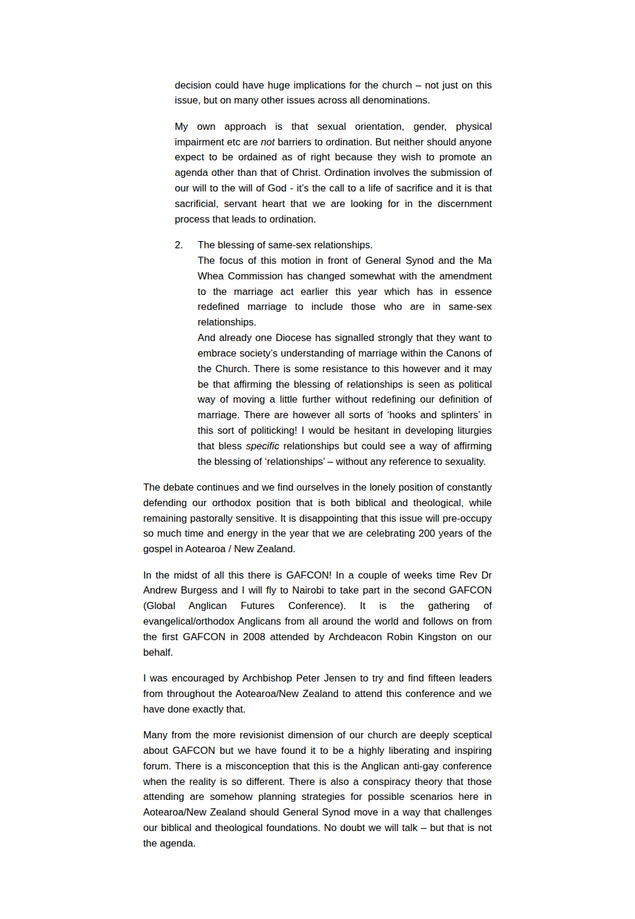decision could have huge implications for the church – not just on this issue, but on many other issues across all denominations.
My own approach is that sexual orientation, gender, physical impairment etc are not barriers to ordination. But neither should anyone expect to be ordained as of right because they wish to promote an agenda other than that of Christ. Ordination involves the submission of our will to the will of God - it’s the call to a life of sacrifice and it is that sacrificial, servant heart that we are looking for in the discernment process that leads to ordination.
2.
The blessing of same-sex relationships.
The focus of this motion in front of General Synod and the Ma Whea Commission has changed somewhat with the amendment to the marriage act earlier this year which has in essence redefined marriage to include those who are in same-sex relationships.
And already one Diocese has signalled strongly that they want to embrace society’s understanding of marriage within the Canons of the Church. There is some resistance to this however and it may be that affirming the blessing of relationships is seen as political way of moving a little further without redefining our definition of marriage. There are however all sorts of ‘hooks and splinters’ in this sort of politicking! I would be hesitant in developing liturgies that bless specific relationships but could see a way of affirming the blessing of ‘relationships’ – without any reference to sexuality.
The debate continues and we find ourselves in the lonely position of constantly defending our orthodox position that is both biblical and theological, while remaining pastorally sensitive. It is disappointing that this issue will pre-occupy so much time and energy in the year that we are celebrating 200 years of the gospel in Aotearoa / New Zealand.
In the midst of all this there is GAFCON! In a couple of weeks time Rev Dr Andrew Burgess and I will fly to Nairobi to take part in the second GAFCON (Global Anglican Futures Conference). It is the gathering of evangelical/orthodox Anglicans from all around the world and follows on from the first GAFCON in 2008 attended by Archdeacon Robin Kingston on our behalf.
I was encouraged by Archbishop Peter Jensen to try and find fifteen leaders from throughout the Aotearoa/New Zealand to attend this conference and we have done exactly that.
Many from the more revisionist dimension of our church are deeply sceptical about GAFCON but we have found it to be a highly liberating and inspiring forum. There is a misconception that this is the Anglican anti-gay conference when the reality is so different. There is also a conspiracy theory that those attending are somehow planning strategies for possible scenarios here in Aotearoa/New Zealand should General Synod move in a way that challenges our biblical and theological foundations. No doubt we will talk – but that is not the agenda.